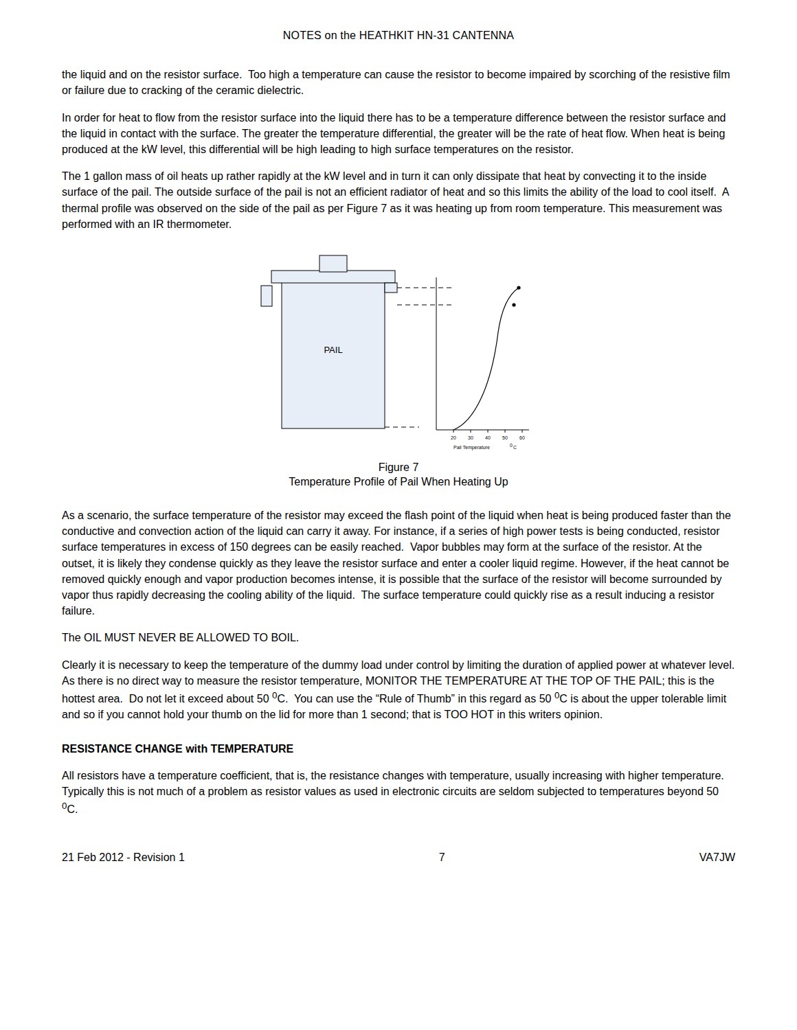NOTES on the HEATHKIT HN-31 CANTENNA
the liquid and on the resistor surface. Too high a temperature can cause the resistor to become impaired by scorching of the resistive film or failure due to cracking of the ceramic dielectric.
In order for heat to flow from the resistor surface into the liquid there has to be a temperature difference between the resistor surface and the liquid in contact with the surface. The greater the temperature differential, the greater will be the rate of heat flow. When heat is being produced at the kW level, this differential will be high leading to high surface temperatures on the resistor.
The 1 gallon mass of oil heats up rather rapidly at the kW level and in turn it can only dissipate that heat by convecting it to the inside surface of the pail. The outside surface of the pail is not an efficient radiator of heat and so this limits the ability of the load to cool itself. A thermal profile was observed on the side of the pail as per Figure 7 as it was heating up from room temperature. This measurement was performed with an IR thermometer.
PAIL 20 30 40 50 60 Pail Temperature 0 C
Figure 7
Temperature Profile of Pail When Heating Up
As a scenario, the surface temperature of the resistor may exceed the flash point of the liquid when heat is being produced faster than the conductive and convection action of the liquid can carry it away. For instance, if a series of high power tests is being conducted, resistor surface temperatures in excess of 150 degrees can be easily reached. Vapor bubbles may form at the surface of the resistor. At the outset, it is likely they condense quickly as they leave the resistor surface and enter a cooler liquid regime. However, if the heat cannot be removed quickly enough and vapor production becomes intense, it is possible that the surface of the resistor will become surrounded by vapor thus rapidly decreasing the cooling ability of the liquid. The surface temperature could quickly rise as a result inducing a resistor failure.
The OIL MUST NEVER BE ALLOWED TO BOIL.
Clearly it is necessary to keep the temperature of the dummy load under control by limiting the duration of applied power at whatever level. As there is no direct way to measure the resistor temperature, MONITOR THE TEMPERATURE AT THE TOP OF THE PAIL; this is the hottest area. Do not let it exceed about 50 0C. You can use the “Rule of Thumb” in this regard as 50 0C is about the upper tolerable limit and so if you cannot hold your thumb on the lid for more than 1 second; that is TOO HOT in this writers opinion.
RESISTANCE CHANGE with TEMPERATURE
All resistors have a temperature coefficient, that is, the resistance changes with temperature, usually increasing with higher temperature. Typically this is not much of a problem as resistor values as used in electronic circuits are seldom subjected to temperatures beyond 50 0C.
21 Feb 2012 - Revision 1
7
VA7JW